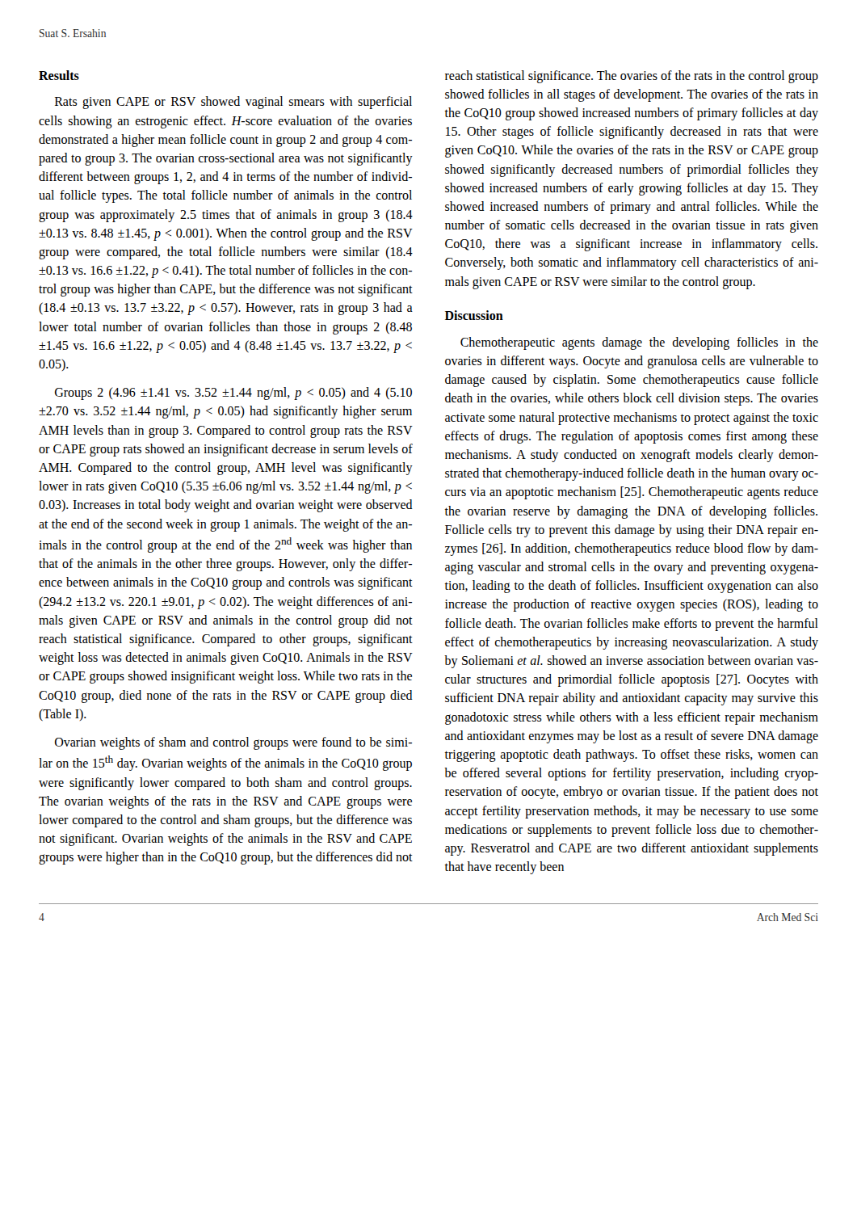Suat S. Ersahin
Results
Rats given CAPE or RSV showed vaginal smears with superficial cells showing an estrogenic effect. H-score evaluation of the ovaries demonstrated a higher mean follicle count in group 2 and group 4 compared to group 3. The ovarian cross-sectional area was not significantly different between groups 1, 2, and 4 in terms of the number of individual follicle types. The total follicle number of animals in the control group was approximately 2.5 times that of animals in group 3 (18.4 ±0.13 vs. 8.48 ±1.45, p < 0.001). When the control group and the RSV group were compared, the total follicle numbers were similar (18.4 ±0.13 vs. 16.6 ±1.22, p < 0.41). The total number of follicles in the control group was higher than CAPE, but the difference was not significant (18.4 ±0.13 vs. 13.7 ±3.22, p < 0.57). However, rats in group 3 had a lower total number of ovarian follicles than those in groups 2 (8.48 ±1.45 vs. 16.6 ±1.22, p < 0.05) and 4 (8.48 ±1.45 vs. 13.7 ±3.22, p < 0.05).
Groups 2 (4.96 ±1.41 vs. 3.52 ±1.44 ng/ml, p < 0.05) and 4 (5.10 ±2.70 vs. 3.52 ±1.44 ng/ml, p < 0.05) had significantly higher serum AMH levels than in group 3. Compared to control group rats the RSV or CAPE group rats showed an insignificant decrease in serum levels of AMH. Compared to the control group, AMH level was significantly lower in rats given CoQ10 (5.35 ±6.06 ng/ml vs. 3.52 ±1.44 ng/ml, p < 0.03). Increases in total body weight and ovarian weight were observed at the end of the second week in group 1 animals. The weight of the animals in the control group at the end of the 2nd week was higher than that of the animals in the other three groups. However, only the difference between animals in the CoQ10 group and controls was significant (294.2 ±13.2 vs. 220.1 ±9.01, p < 0.02). The weight differences of animals given CAPE or RSV and animals in the control group did not reach statistical significance. Compared to other groups, significant weight loss was detected in animals given CoQ10. Animals in the RSV or CAPE groups showed insignificant weight loss. While two rats in the CoQ10 group, died none of the rats in the RSV or CAPE group died (Table I).
Ovarian weights of sham and control groups were found to be similar on the 15th day. Ovarian weights of the animals in the CoQ10 group were significantly lower compared to both sham and control groups. The ovarian weights of the rats in the RSV and CAPE groups were lower compared to the control and sham groups, but the difference was not significant. Ovarian weights of the animals in the RSV and CAPE groups were higher than in the CoQ10 group, but the differences did not reach statistical significance. The ovaries of the rats in the control group showed follicles in all stages of development. The ovaries of the rats in the CoQ10 group showed increased numbers of primary follicles at day 15. Other stages of follicle significantly decreased in rats that were given CoQ10. While the ovaries of the rats in the RSV or CAPE group showed significantly decreased numbers of primordial follicles they showed increased numbers of early growing follicles at day 15. They showed increased numbers of primary and antral follicles. While the number of somatic cells decreased in the ovarian tissue in rats given CoQ10, there was a significant increase in inflammatory cells. Conversely, both somatic and inflammatory cell characteristics of animals given CAPE or RSV were similar to the control group.
Discussion
Chemotherapeutic agents damage the developing follicles in the ovaries in different ways. Oocyte and granulosa cells are vulnerable to damage caused by cisplatin. Some chemotherapeutics cause follicle death in the ovaries, while others block cell division steps. The ovaries activate some natural protective mechanisms to protect against the toxic effects of drugs. The regulation of apoptosis comes first among these mechanisms. A study conducted on xenograft models clearly demonstrated that chemotherapy-induced follicle death in the human ovary occurs via an apoptotic mechanism [25]. Chemotherapeutic agents reduce the ovarian reserve by damaging the DNA of developing follicles. Follicle cells try to prevent this damage by using their DNA repair enzymes [26]. In addition, chemotherapeutics reduce blood flow by damaging vascular and stromal cells in the ovary and preventing oxygenation, leading to the death of follicles. Insufficient oxygenation can also increase the production of reactive oxygen species (ROS), leading to follicle death. The ovarian follicles make efforts to prevent the harmful effect of chemotherapeutics by increasing neovascularization. A study by Soliemani et al. showed an inverse association between ovarian vascular structures and primordial follicle apoptosis [27]. Oocytes with sufficient DNA repair ability and antioxidant capacity may survive this gonadotoxic stress while others with a less efficient repair mechanism and antioxidant enzymes may be lost as a result of severe DNA damage triggering apoptotic death pathways. To offset these risks, women can be offered several options for fertility preservation, including cryopreservation of oocyte, embryo or ovarian tissue. If the patient does not accept fertility preservation methods, it may be necessary to use some medications or supplements to prevent follicle loss due to chemotherapy. Resveratrol and CAPE are two different antioxidant supplements that have recently been
4 Arch Med Sci